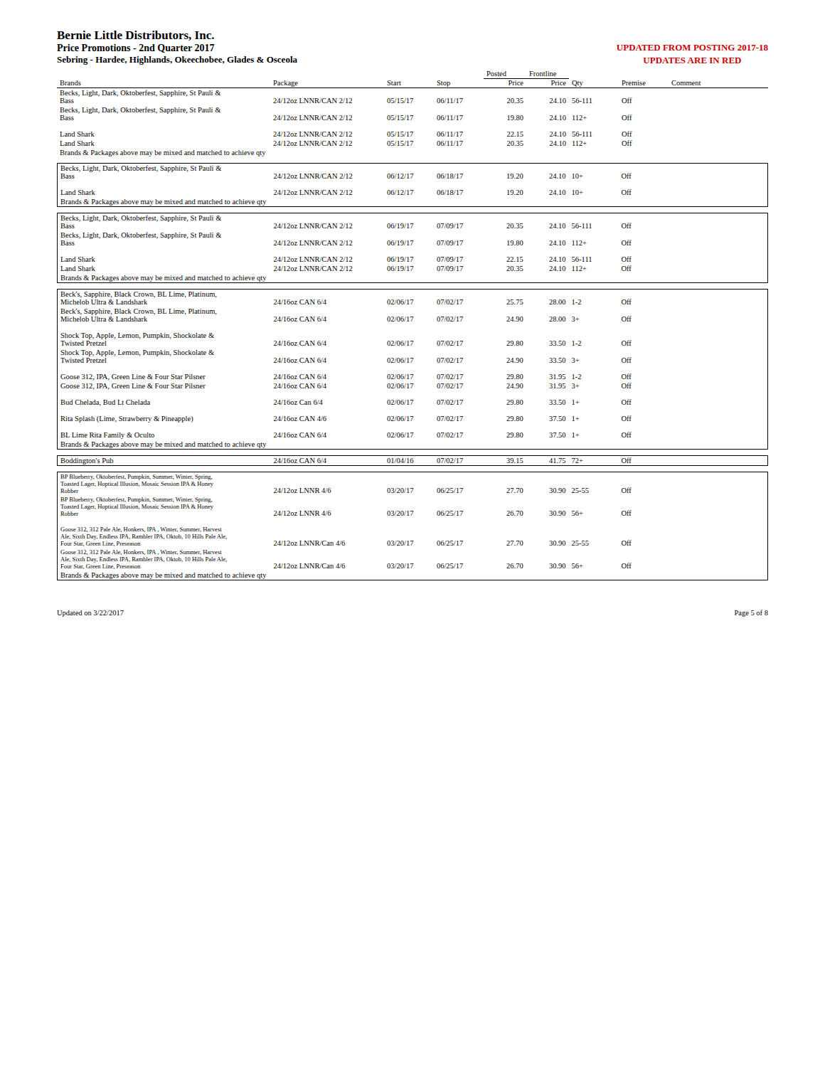Bernie Little Distributors, Inc.
Price Promotions - 2nd Quarter 2017
Sebring - Hardee, Highlands, Okeechobee, Glades & Osceola
UPDATED FROM POSTING 2017-18
UPDATES ARE IN RED
| | | | | Posted | Frontline | | | |
| --- | --- | --- | --- | --- | --- | --- | --- | --- |
| Brands | Package | Start | Stop | Price | Price | Qty | Premise | Comment |
| Becks, Light, Dark, Oktoberfest, Sapphire, St Pauli & Bass | 24/12oz LNNR/CAN 2/12 | 05/15/17 | 06/11/17 | 20.35 | 24.10 | 56-111 | Off | |
| Becks, Light, Dark, Oktoberfest, Sapphire, St Pauli & Bass | 24/12oz LNNR/CAN 2/12 | 05/15/17 | 06/11/17 | 19.80 | 24.10 | 112+ | Off | |
| Land Shark | 24/12oz LNNR/CAN 2/12 | 05/15/17 | 06/11/17 | 22.15 | 24.10 | 56-111 | Off | |
| Land Shark | 24/12oz LNNR/CAN 2/12 | 05/15/17 | 06/11/17 | 20.35 | 24.10 | 112+ | Off | |
| Brands & Packages above may be mixed and matched to achieve qty |
| Becks, Light, Dark, Oktoberfest, Sapphire, St Pauli & Bass | 24/12oz LNNR/CAN 2/12 | 06/12/17 | 06/18/17 | 19.20 | 24.10 | 10+ | Off | |
| Land Shark | 24/12oz LNNR/CAN 2/12 | 06/12/17 | 06/18/17 | 19.20 | 24.10 | 10+ | Off | |
| Brands & Packages above may be mixed and matched to achieve qty |
| Becks, Light, Dark, Oktoberfest, Sapphire, St Pauli & Bass | 24/12oz LNNR/CAN 2/12 | 06/19/17 | 07/09/17 | 20.35 | 24.10 | 56-111 | Off | |
| Becks, Light, Dark, Oktoberfest, Sapphire, St Pauli & Bass | 24/12oz LNNR/CAN 2/12 | 06/19/17 | 07/09/17 | 19.80 | 24.10 | 112+ | Off | |
| Land Shark | 24/12oz LNNR/CAN 2/12 | 06/19/17 | 07/09/17 | 22.15 | 24.10 | 56-111 | Off | |
| Land Shark | 24/12oz LNNR/CAN 2/12 | 06/19/17 | 07/09/17 | 20.35 | 24.10 | 112+ | Off | |
| Brands & Packages above may be mixed and matched to achieve qty |
| Beck's, Sapphire, Black Crown, BL Lime, Platinum, Michelob Ultra & Landshark | 24/16oz CAN 6/4 | 02/06/17 | 07/02/17 | 25.75 | 28.00 | 1-2 | Off | |
| Beck's, Sapphire, Black Crown, BL Lime, Platinum, Michelob Ultra & Landshark | 24/16oz CAN 6/4 | 02/06/17 | 07/02/17 | 24.90 | 28.00 | 3+ | Off | |
| Shock Top, Apple, Lemon, Pumpkin, Shockolate & Twisted Pretzel | 24/16oz CAN 6/4 | 02/06/17 | 07/02/17 | 29.80 | 33.50 | 1-2 | Off | |
| Shock Top, Apple, Lemon, Pumpkin, Shockolate & Twisted Pretzel | 24/16oz CAN 6/4 | 02/06/17 | 07/02/17 | 24.90 | 33.50 | 3+ | Off | |
| Goose 312, IPA, Green Line & Four Star Pilsner | 24/16oz CAN 6/4 | 02/06/17 | 07/02/17 | 29.80 | 31.95 | 1-2 | Off | |
| Goose 312, IPA, Green Line & Four Star Pilsner | 24/16oz CAN 6/4 | 02/06/17 | 07/02/17 | 24.90 | 31.95 | 3+ | Off | |
| Bud Chelada, Bud Lt Chelada | 24/16oz Can 6/4 | 02/06/17 | 07/02/17 | 29.80 | 33.50 | 1+ | Off | |
| Rita Splash (Lime, Strawberry & Pineapple) | 24/16oz CAN 4/6 | 02/06/17 | 07/02/17 | 29.80 | 37.50 | 1+ | Off | |
| BL Lime Rita Family & Oculto | 24/16oz CAN 6/4 | 02/06/17 | 07/02/17 | 29.80 | 37.50 | 1+ | Off | |
| Brands & Packages above may be mixed and matched to achieve qty |
| Boddington's Pub | 24/16oz CAN 6/4 | 01/04/16 | 07/02/17 | 39.15 | 41.75 | 72+ | Off | |
| BP Blueberry, Oktoberfest, Pumpkin, Summer, Winter, Spring, Toasted Lager, Hoptical Illusion, Mosaic Session IPA & Honey Robber | 24/12oz LNNR 4/6 | 03/20/17 | 06/25/17 | 27.70 | 30.90 | 25-55 | Off | |
| BP Blueberry, Oktoberfest, Pumpkin, Summer, Winter, Spring, Toasted Lager, Hoptical Illusion, Mosaic Session IPA & Honey Robber | 24/12oz LNNR 4/6 | 03/20/17 | 06/25/17 | 26.70 | 30.90 | 56+ | Off | |
| Goose 312, 312 Pale Ale, Honkers, IPA , Winter, Summer, Harvest Ale, Sixth Day, Endless IPA, Rambler IPA, Oktob, 10 Hills Pale Ale, Four Star, Green Line, Preseason | 24/12oz LNNR/Can 4/6 | 03/20/17 | 06/25/17 | 27.70 | 30.90 | 25-55 | Off | |
| Goose 312, 312 Pale Ale, Honkers, IPA , Winter, Summer, Harvest Ale, Sixth Day, Endless IPA, Rambler IPA, Oktob, 10 Hills Pale Ale, Four Star, Green Line, Preseason | 24/12oz LNNR/Can 4/6 | 03/20/17 | 06/25/17 | 26.70 | 30.90 | 56+ | Off | |
| Brands & Packages above may be mixed and matched to achieve qty |
Updated on 3/22/2017 Page 5 of 8